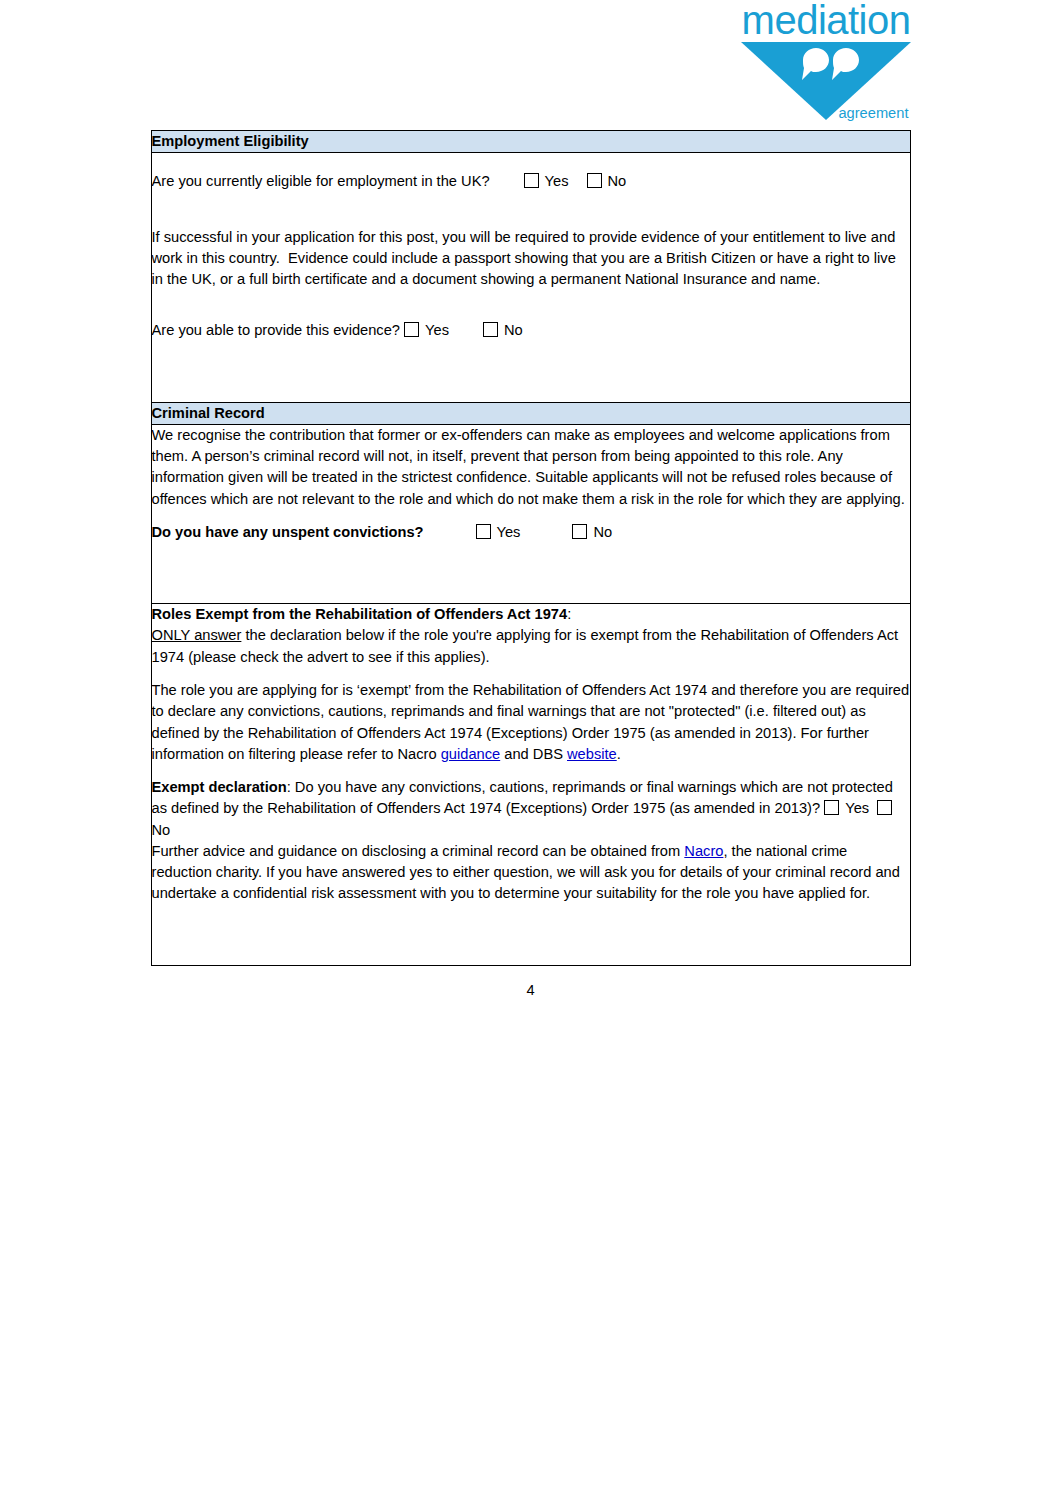mediation
agreement
| Employment Eligibility |
| Are you currently eligible for employment in the UK? Yes No If successful in your application for this post, you will be required to provide evidence of your entitlement to live and work in this country. Evidence could include a passport showing that you are a British Citizen or have a right to live in the UK, or a full birth certificate and a document showing a permanent National Insurance and name. Are you able to provide this evidence? Yes No |
| Criminal Record |
| We recognise the contribution that former or ex-offenders can make as employees and welcome applications from them. A person’s criminal record will not, in itself, prevent that person from being appointed to this role. Any information given will be treated in the strictest confidence. Suitable applicants will not be refused roles because of offences which are not relevant to the role and which do not make them a risk in the role for which they are applying. Do you have any unspent convictions? Yes No |
| Roles Exempt from the Rehabilitation of Offenders Act 1974 : ONLY answer the declaration below if the role you're applying for is exempt from the Rehabilitation of Offenders Act 1974 (please check the advert to see if this applies). The role you are applying for is ‘exempt’ from the Rehabilitation of Offenders Act 1974 and therefore you are required to declare any convictions, cautions, reprimands and final warnings that are not "protected" (i.e. filtered out) as defined by the Rehabilitation of Offenders Act 1974 (Exceptions) Order 1975 (as amended in 2013). For further information on filtering please refer to Nacro guidance and DBS website . Exempt declaration : Do you have any convictions, cautions, reprimands or final warnings which are not protected as defined by the Rehabilitation of Offenders Act 1974 (Exceptions) Order 1975 (as amended in 2013)? Yes No Further advice and guidance on disclosing a criminal record can be obtained from Nacro , the national crime reduction charity. If you have answered yes to either question, we will ask you for details of your criminal record and undertake a confidential risk assessment with you to determine your suitability for the role you have applied for. |
4